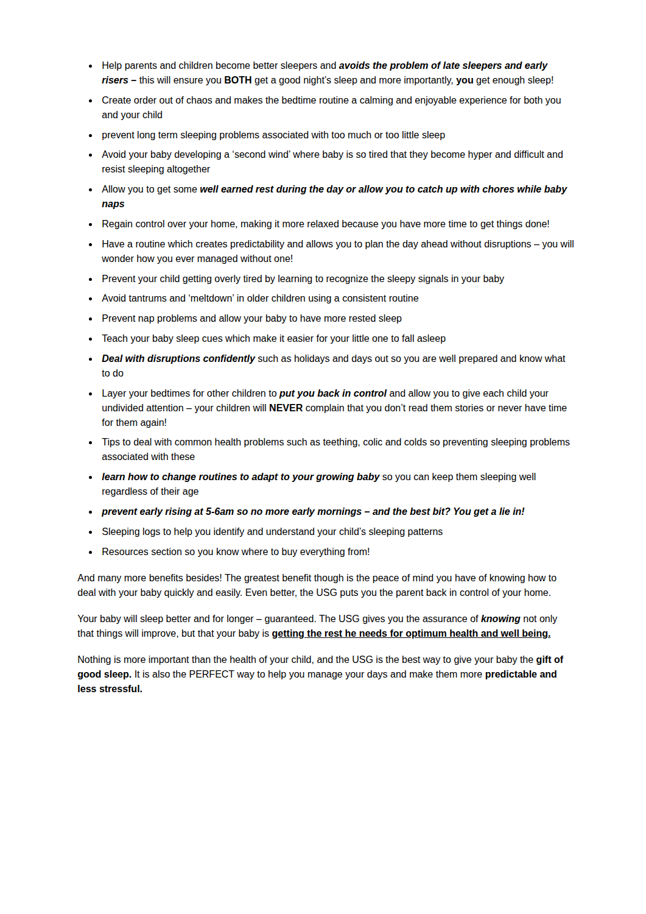Help parents and children become better sleepers and avoids the problem of late sleepers and early risers – this will ensure you BOTH get a good night’s sleep and more importantly, you get enough sleep!
Create order out of chaos and makes the bedtime routine a calming and enjoyable experience for both you and your child
prevent long term sleeping problems associated with too much or too little sleep
Avoid your baby developing a ‘second wind’ where baby is so tired that they become hyper and difficult and resist sleeping altogether
Allow you to get some well earned rest during the day or allow you to catch up with chores while baby naps
Regain control over your home, making it more relaxed because you have more time to get things done!
Have a routine which creates predictability and allows you to plan the day ahead without disruptions – you will wonder how you ever managed without one!
Prevent your child getting overly tired by learning to recognize the sleepy signals in your baby
Avoid tantrums and ‘meltdown’ in older children using a consistent routine
Prevent nap problems and allow your baby to have more rested sleep
Teach your baby sleep cues which make it easier for your little one to fall asleep
Deal with disruptions confidently such as holidays and days out so you are well prepared and know what to do
Layer your bedtimes for other children to put you back in control and allow you to give each child your undivided attention – your children will NEVER complain that you don’t read them stories or never have time for them again!
Tips to deal with common health problems such as teething, colic and colds so preventing sleeping problems associated with these
learn how to change routines to adapt to your growing baby so you can keep them sleeping well regardless of their age
prevent early rising at 5-6am so no more early mornings – and the best bit? You get a lie in!
Sleeping logs to help you identify and understand your child’s sleeping patterns
Resources section so you know where to buy everything from!
And many more benefits besides! The greatest benefit though is the peace of mind you have of knowing how to deal with your baby quickly and easily. Even better, the USG puts you the parent back in control of your home.
Your baby will sleep better and for longer – guaranteed. The USG gives you the assurance of knowing not only that things will improve, but that your baby is getting the rest he needs for optimum health and well being.
Nothing is more important than the health of your child, and the USG is the best way to give your baby the gift of good sleep. It is also the PERFECT way to help you manage your days and make them more predictable and less stressful.